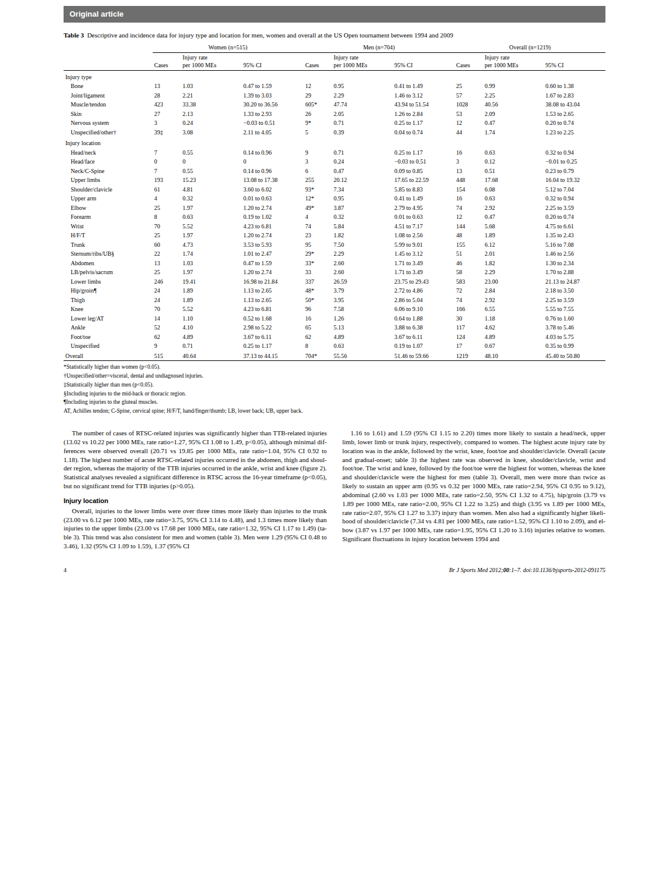Original article
Table 3 Descriptive and incidence data for injury type and location for men, women and overall at the US Open tournament between 1994 and 2009
| | Women (n=515) | Men (n=704) | Overall (n=1219) |
| --- | --- | --- | --- |
| | Cases | Injury rate per 1000 MEs | 95% CI | Cases | Injury rate per 1000 MEs | 95% CI | Cases | Injury rate per 1000 MEs | 95% CI |
| Injury type | | | | | | | | | |
| Bone | 13 | 1.03 | 0.47 to 1.59 | 12 | 0.95 | 0.41 to 1.49 | 25 | 0.99 | 0.60 to 1.38 |
| Joint/ligament | 28 | 2.21 | 1.39 to 3.03 | 29 | 2.29 | 1.46 to 3.12 | 57 | 2.25 | 1.67 to 2.83 |
| Muscle/tendon | 423 | 33.38 | 30.20 to 36.56 | 605* | 47.74 | 43.94 to 51.54 | 1028 | 40.56 | 38.08 to 43.04 |
| Skin | 27 | 2.13 | 1.33 to 2.93 | 26 | 2.05 | 1.26 to 2.84 | 53 | 2.09 | 1.53 to 2.65 |
| Nervous system | 3 | 0.24 | −0.03 to 0.51 | 9* | 0.71 | 0.25 to 1.17 | 12 | 0.47 | 0.20 to 0.74 |
| Unspecified/other† | 39‡ | 3.08 | 2.11 to 4.05 | 5 | 0.39 | 0.04 to 0.74 | 44 | 1.74 | 1.23 to 2.25 |
| Injury location | | | | | | | | | |
| Head/neck | 7 | 0.55 | 0.14 to 0.96 | 9 | 0.71 | 0.25 to 1.17 | 16 | 0.63 | 0.32 to 0.94 |
| Head/face | 0 | 0 | 0 | 3 | 0.24 | −0.03 to 0.51 | 3 | 0.12 | −0.01 to 0.25 |
| Neck/C-Spine | 7 | 0.55 | 0.14 to 0.96 | 6 | 0.47 | 0.09 to 0.85 | 13 | 0.51 | 0.23 to 0.79 |
| Upper limbs | 193 | 15.23 | 13.08 to 17.38 | 255 | 20.12 | 17.65 to 22.59 | 448 | 17.68 | 16.04 to 19.32 |
| Shoulder/clavicle | 61 | 4.81 | 3.60 to 6.02 | 93* | 7.34 | 5.85 to 8.83 | 154 | 6.08 | 5.12 to 7.04 |
| Upper arm | 4 | 0.32 | 0.01 to 0.63 | 12* | 0.95 | 0.41 to 1.49 | 16 | 0.63 | 0.32 to 0.94 |
| Elbow | 25 | 1.97 | 1.20 to 2.74 | 49* | 3.87 | 2.79 to 4.95 | 74 | 2.92 | 2.25 to 3.59 |
| Forearm | 8 | 0.63 | 0.19 to 1.02 | 4 | 0.32 | 0.01 to 0.63 | 12 | 0.47 | 0.20 to 0.74 |
| Wrist | 70 | 5.52 | 4.23 to 6.81 | 74 | 5.84 | 4.51 to 7.17 | 144 | 5.68 | 4.75 to 6.61 |
| H/F/T | 25 | 1.97 | 1.20 to 2.74 | 23 | 1.82 | 1.08 to 2.56 | 48 | 1.89 | 1.35 to 2.43 |
| Trunk | 60 | 4.73 | 3.53 to 5.93 | 95 | 7.50 | 5.99 to 9.01 | 155 | 6.12 | 5.16 to 7.08 |
| Sternum/ribs/UB§ | 22 | 1.74 | 1.01 to 2.47 | 29* | 2.29 | 1.45 to 3.12 | 51 | 2.01 | 1.46 to 2.56 |
| Abdomen | 13 | 1.03 | 0.47 to 1.59 | 33* | 2.60 | 1.71 to 3.49 | 46 | 1.82 | 1.30 to 2.34 |
| LB/pelvis/sacrum | 25 | 1.97 | 1.20 to 2.74 | 33 | 2.60 | 1.71 to 3.49 | 58 | 2.29 | 1.70 to 2.88 |
| Lower limbs | 246 | 19.41 | 16.98 to 21.84 | 337 | 26.59 | 23.75 to 29.43 | 583 | 23.00 | 21.13 to 24.87 |
| Hip/groin¶ | 24 | 1.89 | 1.13 to 2.65 | 48* | 3.79 | 2.72 to 4.86 | 72 | 2.84 | 2.18 to 3.50 |
| Thigh | 24 | 1.89 | 1.13 to 2.65 | 50* | 3.95 | 2.86 to 5.04 | 74 | 2.92 | 2.25 to 3.59 |
| Knee | 70 | 5.52 | 4.23 to 6.81 | 96 | 7.58 | 6.06 to 9.10 | 166 | 6.55 | 5.55 to 7.55 |
| Lower leg/AT | 14 | 1.10 | 0.52 to 1.68 | 16 | 1.26 | 0.64 to 1.88 | 30 | 1.18 | 0.76 to 1.60 |
| Ankle | 52 | 4.10 | 2.98 to 5.22 | 65 | 5.13 | 3.88 to 6.38 | 117 | 4.62 | 3.78 to 5.46 |
| Foot/toe | 62 | 4.89 | 3.67 to 6.11 | 62 | 4.89 | 3.67 to 6.11 | 124 | 4.89 | 4.03 to 5.75 |
| Unspecified | 9 | 0.71 | 0.25 to 1.17 | 8 | 0.63 | 0.19 to 1.07 | 17 | 0.67 | 0.35 to 0.99 |
| Overall | 515 | 40.64 | 37.13 to 44.15 | 704* | 55.56 | 51.46 to 59.66 | 1219 | 48.10 | 45.40 to 50.80 |
*Statistically higher than women (p<0.05).
†Unspecified/other=visceral, dental and undiagnosed injuries.
‡Statistically higher than men (p<0.05).
§Including injuries to the mid-back or thoracic region.
¶Including injuries to the gluteal muscles.
AT, Achilles tendon; C-Spine, cervical spine; H/F/T, hand/finger/thumb; LB, lower back; UB, upper back.
The number of cases of RTSC-related injuries was significantly higher than TTB-related injuries (13.02 vs 10.22 per 1000 MEs, rate ratio=1.27, 95% CI 1.08 to 1.49, p<0.05), although minimal differences were observed overall (20.71 vs 19.85 per 1000 MEs, rate ratio=1.04, 95% CI 0.92 to 1.18). The highest number of acute RTSC-related injuries occurred in the abdomen, thigh and shoulder region, whereas the majority of the TTB injuries occurred in the ankle, wrist and knee (figure 2). Statistical analyses revealed a significant difference in RTSC across the 16-year timeframe (p<0.05), but no significant trend for TTB injuries (p>0.05).
Injury location
Overall, injuries to the lower limbs were over three times more likely than injuries to the trunk (23.00 vs 6.12 per 1000 MEs, rate ratio=3.75, 95% CI 3.14 to 4.48), and 1.3 times more likely than injuries to the upper limbs (23.00 vs 17.68 per 1000 MEs, rate ratio=1.32, 95% CI 1.17 to 1.49) (table 3). This trend was also consistent for men and women (table 3). Men were 1.29 (95% CI 0.48 to 3.46), 1.32 (95% CI 1.09 to 1.59), 1.37 (95% CI
1.16 to 1.61) and 1.59 (95% CI 1.15 to 2.20) times more likely to sustain a head/neck, upper limb, lower limb or trunk injury, respectively, compared to women. The highest acute injury rate by location was in the ankle, followed by the wrist, knee, foot/toe and shoulder/clavicle. Overall (acute and gradual-onset; table 3) the highest rate was observed in knee, shoulder/clavicle, wrist and foot/toe. The wrist and knee, followed by the foot/toe were the highest for women, whereas the knee and shoulder/clavicle were the highest for men (table 3). Overall, men were more than twice as likely to sustain an upper arm (0.95 vs 0.32 per 1000 MEs, rate ratio=2.94, 95% CI 0.95 to 9.12), abdominal (2.60 vs 1.03 per 1000 MEs, rate ratio=2.50, 95% CI 1.32 to 4.75), hip/groin (3.79 vs 1.89 per 1000 MEs, rate ratio=2.00, 95% CI 1.22 to 3.25) and thigh (3.95 vs 1.89 per 1000 MEs, rate ratio=2.07, 95% CI 1.27 to 3.37) injury than women. Men also had a significantly higher likelihood of shoulder/clavicle (7.34 vs 4.81 per 1000 MEs, rate ratio=1.52, 95% CI 1.10 to 2.09), and elbow (3.87 vs 1.97 per 1000 MEs, rate ratio=1.95, 95% CI 1.20 to 3.16) injuries relative to women. Significant fluctuations in injury location between 1994 and
4
Br J Sports Med 2012;00:1–7. doi:10.1136/bjsports-2012-091175